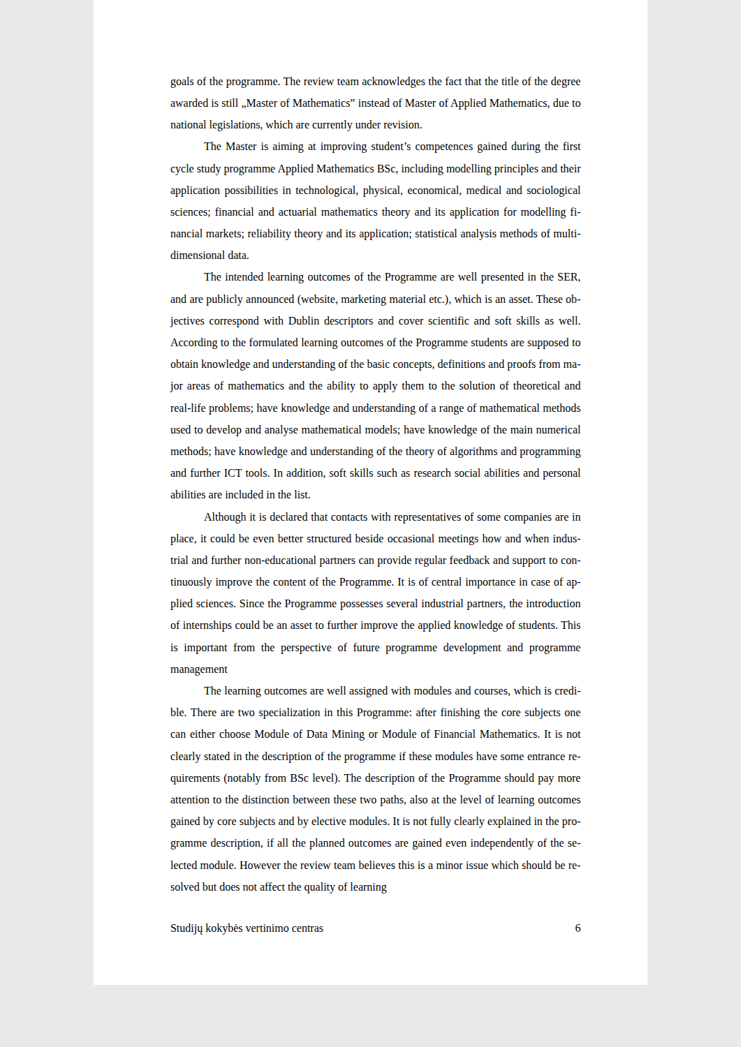goals of the programme. The review team acknowledges the fact that the title of the degree awarded is still „Master of Mathematics” instead of Master of Applied Mathematics, due to national legislations, which are currently under revision.
The Master is aiming at improving student’s competences gained during the first cycle study programme Applied Mathematics BSc, including modelling principles and their application possibilities in technological, physical, economical, medical and sociological sciences; financial and actuarial mathematics theory and its application for modelling financial markets; reliability theory and its application; statistical analysis methods of multidimensional data.
The intended learning outcomes of the Programme are well presented in the SER, and are publicly announced (website, marketing material etc.), which is an asset. These objectives correspond with Dublin descriptors and cover scientific and soft skills as well. According to the formulated learning outcomes of the Programme students are supposed to obtain knowledge and understanding of the basic concepts, definitions and proofs from major areas of mathematics and the ability to apply them to the solution of theoretical and real-life problems; have knowledge and understanding of a range of mathematical methods used to develop and analyse mathematical models; have knowledge of the main numerical methods; have knowledge and understanding of the theory of algorithms and programming and further ICT tools. In addition, soft skills such as research social abilities and personal abilities are included in the list.
Although it is declared that contacts with representatives of some companies are in place, it could be even better structured beside occasional meetings how and when industrial and further non-educational partners can provide regular feedback and support to continuously improve the content of the Programme. It is of central importance in case of applied sciences. Since the Programme possesses several industrial partners, the introduction of internships could be an asset to further improve the applied knowledge of students. This is important from the perspective of future programme development and programme management
The learning outcomes are well assigned with modules and courses, which is credible. There are two specialization in this Programme: after finishing the core subjects one can either choose Module of Data Mining or Module of Financial Mathematics. It is not clearly stated in the description of the programme if these modules have some entrance requirements (notably from BSc level). The description of the Programme should pay more attention to the distinction between these two paths, also at the level of learning outcomes gained by core subjects and by elective modules. It is not fully clearly explained in the programme description, if all the planned outcomes are gained even independently of the selected module. However the review team believes this is a minor issue which should be resolved but does not affect the quality of learning
Studijų kokybės vertinimo centras
6